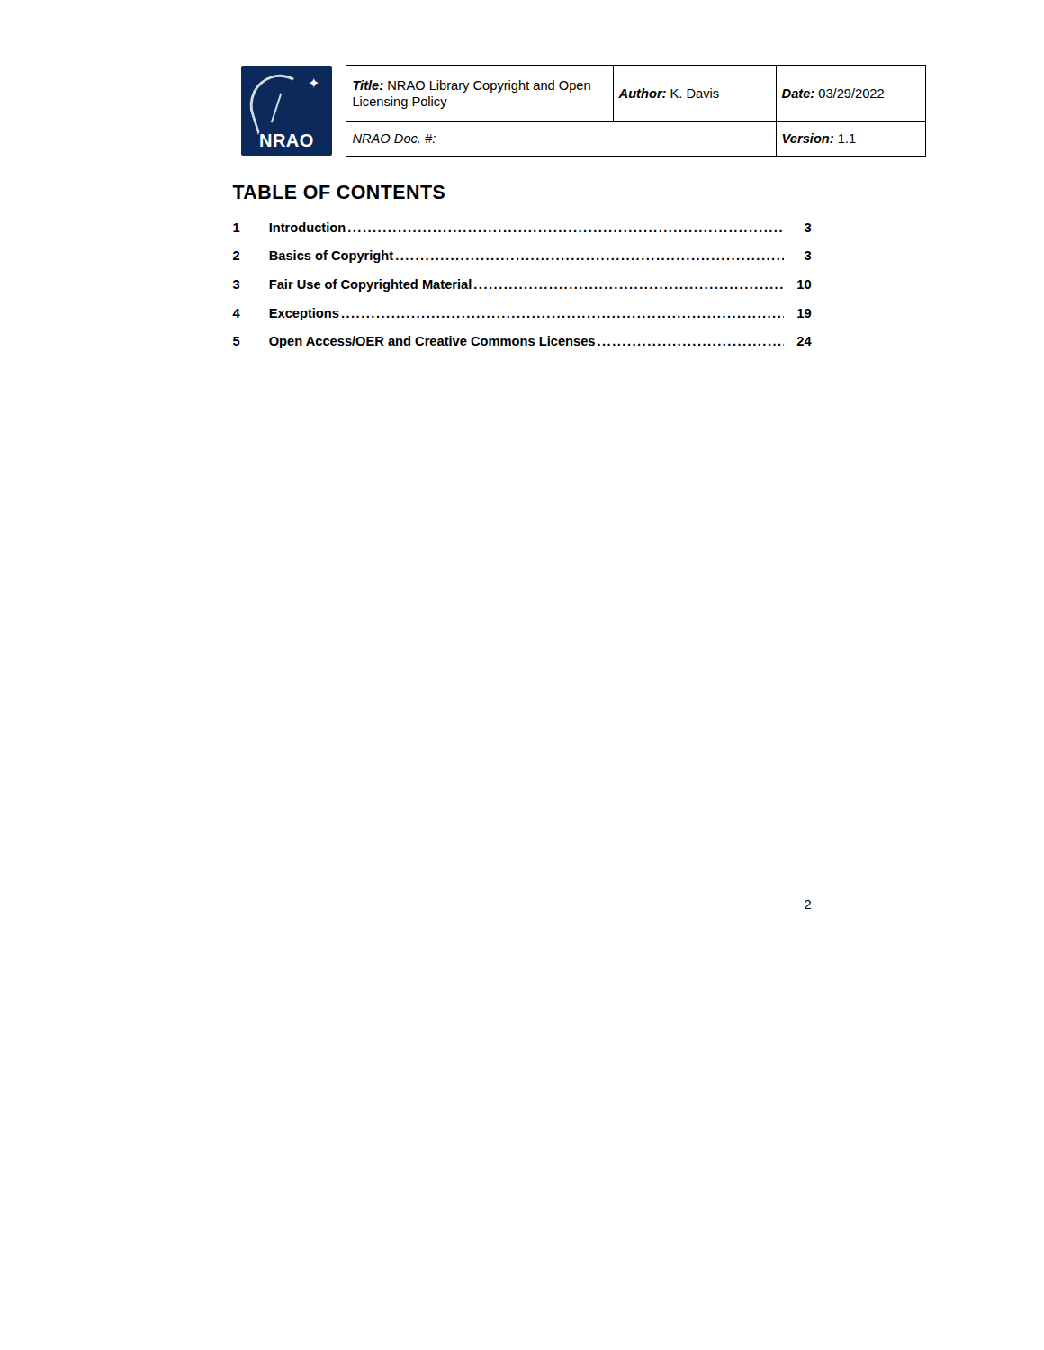| ✦ NRAO | Title: NRAO Library Copyright and Open Licensing Policy | Author: K. Davis | Date: 03/29/2022 |
| NRAO Doc. #: | Version: 1.1 |
TABLE OF CONTENTS
1 Introduction .................................................................................................................. 3
2 Basics of Copyright ....................................................................................................... 3
3 Fair Use of Copyrighted Material ................................................................................... 10
4 Exceptions .................................................................................................................. 19
5 Open Access/OER and Creative Commons Licenses ....................................................... 24
2